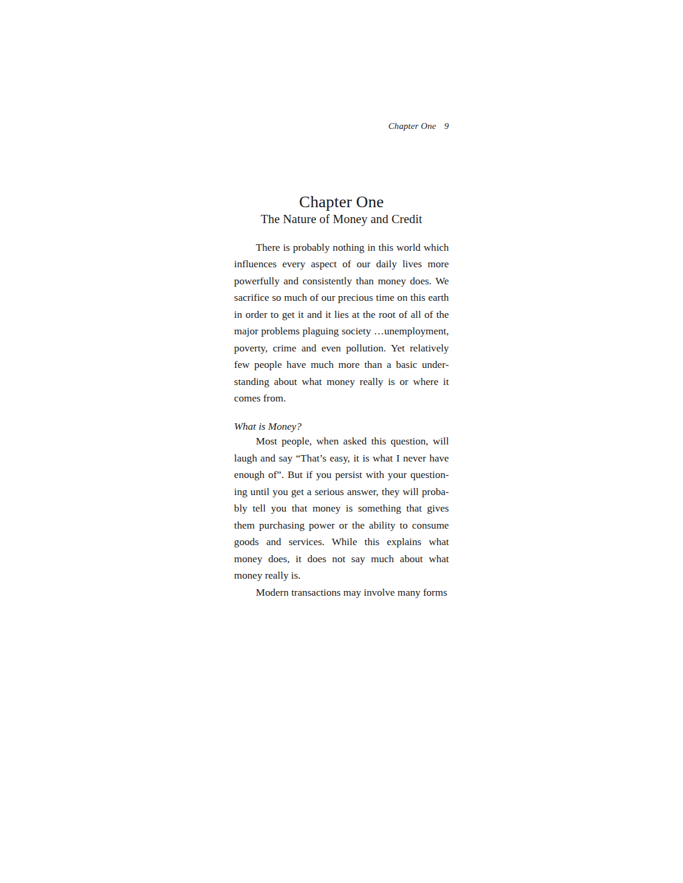Chapter One 9
Chapter One
The Nature of Money and Credit
There is probably nothing in this world which influences every aspect of our daily lives more powerfully and consistently than money does. We sacrifice so much of our precious time on this earth in order to get it and it lies at the root of all of the major problems plaguing society …unemployment, poverty, crime and even pollution. Yet relatively few people have much more than a basic understanding about what money really is or where it comes from.
What is Money?
Most people, when asked this question, will laugh and say “That’s easy, it is what I never have enough of”. But if you persist with your questioning until you get a serious answer, they will probably tell you that money is something that gives them purchasing power or the ability to consume goods and services. While this explains what money does, it does not say much about what money really is.
Modern transactions may involve many forms